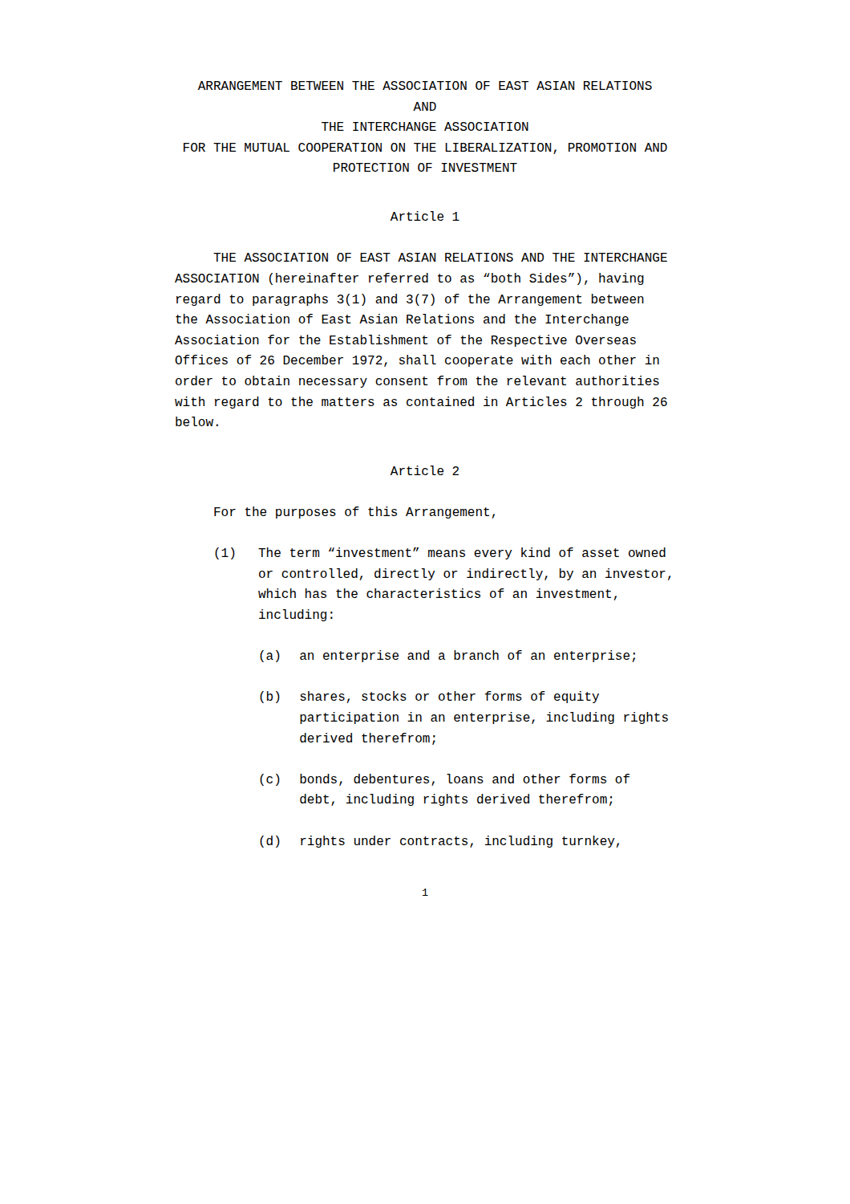ARRANGEMENT BETWEEN THE ASSOCIATION OF EAST ASIAN RELATIONS
AND
THE INTERCHANGE ASSOCIATION
FOR THE MUTUAL COOPERATION ON THE LIBERALIZATION, PROMOTION AND
PROTECTION OF INVESTMENT
Article 1
THE ASSOCIATION OF EAST ASIAN RELATIONS AND THE INTERCHANGE ASSOCIATION (hereinafter referred to as “both Sides”), having regard to paragraphs 3(1) and 3(7) of the Arrangement between the Association of East Asian Relations and the Interchange Association for the Establishment of the Respective Overseas Offices of 26 December 1972, shall cooperate with each other in order to obtain necessary consent from the relevant authorities with regard to the matters as contained in Articles 2 through 26 below.
Article 2
For the purposes of this Arrangement,
(1) The term “investment” means every kind of asset owned or controlled, directly or indirectly, by an investor, which has the characteristics of an investment, including:
(a) an enterprise and a branch of an enterprise;
(b) shares, stocks or other forms of equity participation in an enterprise, including rights derived therefrom;
(c) bonds, debentures, loans and other forms of debt, including rights derived therefrom;
(d) rights under contracts, including turnkey,
1